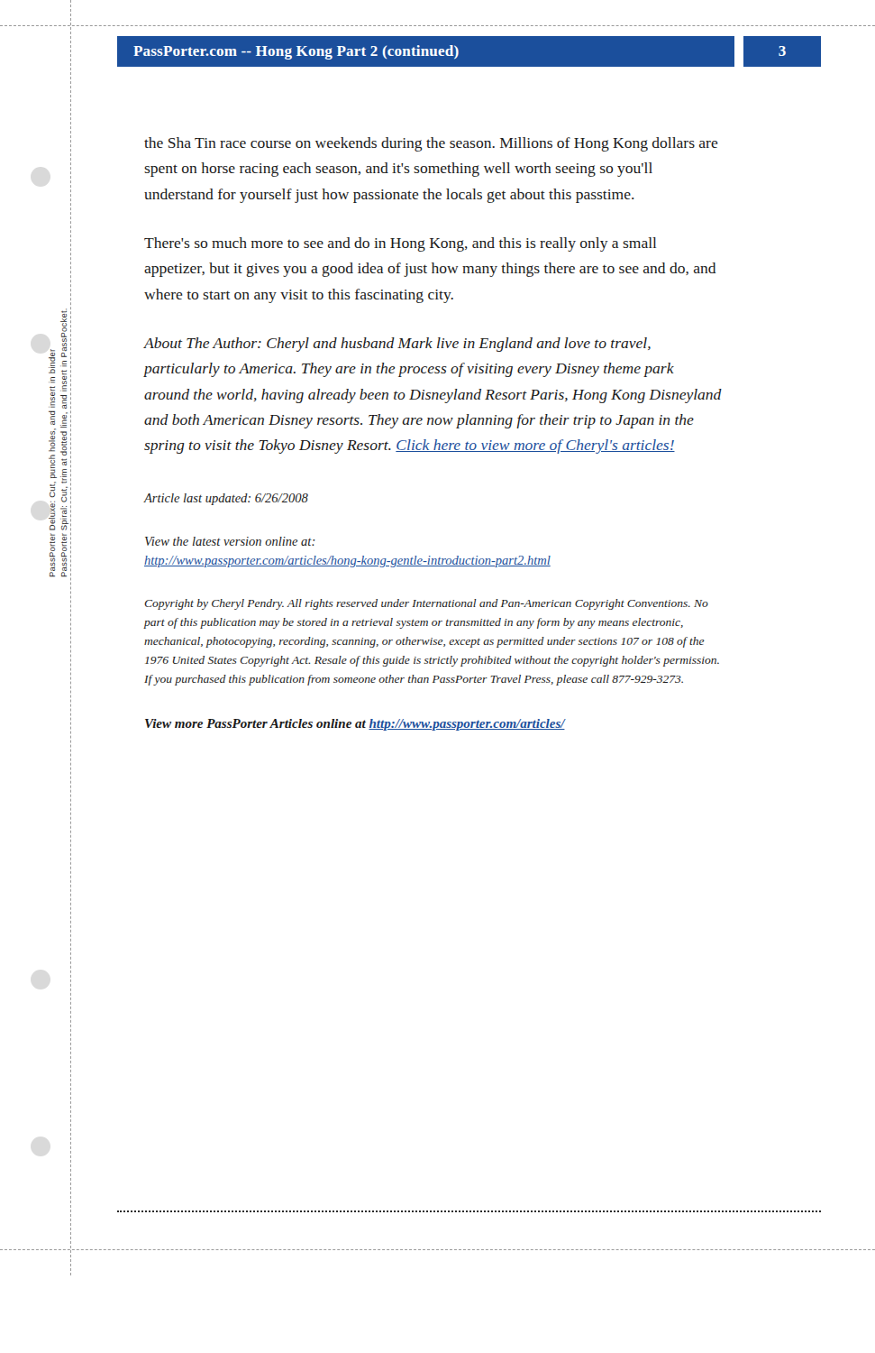PassPorter Deluxe: Cut, punch holes, and insert in binder PassPorter Spiral: Cut, trim at dotted line, and insert in PassPocket.
PassPorter.com -- Hong Kong Part 2 (continued)
3
the Sha Tin race course on weekends during the season. Millions of Hong Kong dollars are spent on horse racing each season, and it's something well worth seeing so you'll understand for yourself just how passionate the locals get about this passtime.
There's so much more to see and do in Hong Kong, and this is really only a small appetizer, but it gives you a good idea of just how many things there are to see and do, and where to start on any visit to this fascinating city.
About The Author: Cheryl and husband Mark live in England and love to travel, particularly to America. They are in the process of visiting every Disney theme park around the world, having already been to Disneyland Resort Paris, Hong Kong Disneyland and both American Disney resorts. They are now planning for their trip to Japan in the spring to visit the Tokyo Disney Resort. Click here to view more of Cheryl's articles!
Article last updated: 6/26/2008
View the latest version online at:
http://www.passporter.com/articles/hong-kong-gentle-introduction-part2.html
Copyright by Cheryl Pendry. All rights reserved under International and Pan-American Copyright Conventions. No part of this publication may be stored in a retrieval system or transmitted in any form by any means electronic, mechanical, photocopying, recording, scanning, or otherwise, except as permitted under sections 107 or 108 of the 1976 United States Copyright Act. Resale of this guide is strictly prohibited without the copyright holder's permission. If you purchased this publication from someone other than PassPorter Travel Press, please call 877-929-3273.
View more PassPorter Articles online at http://www.passporter.com/articles/